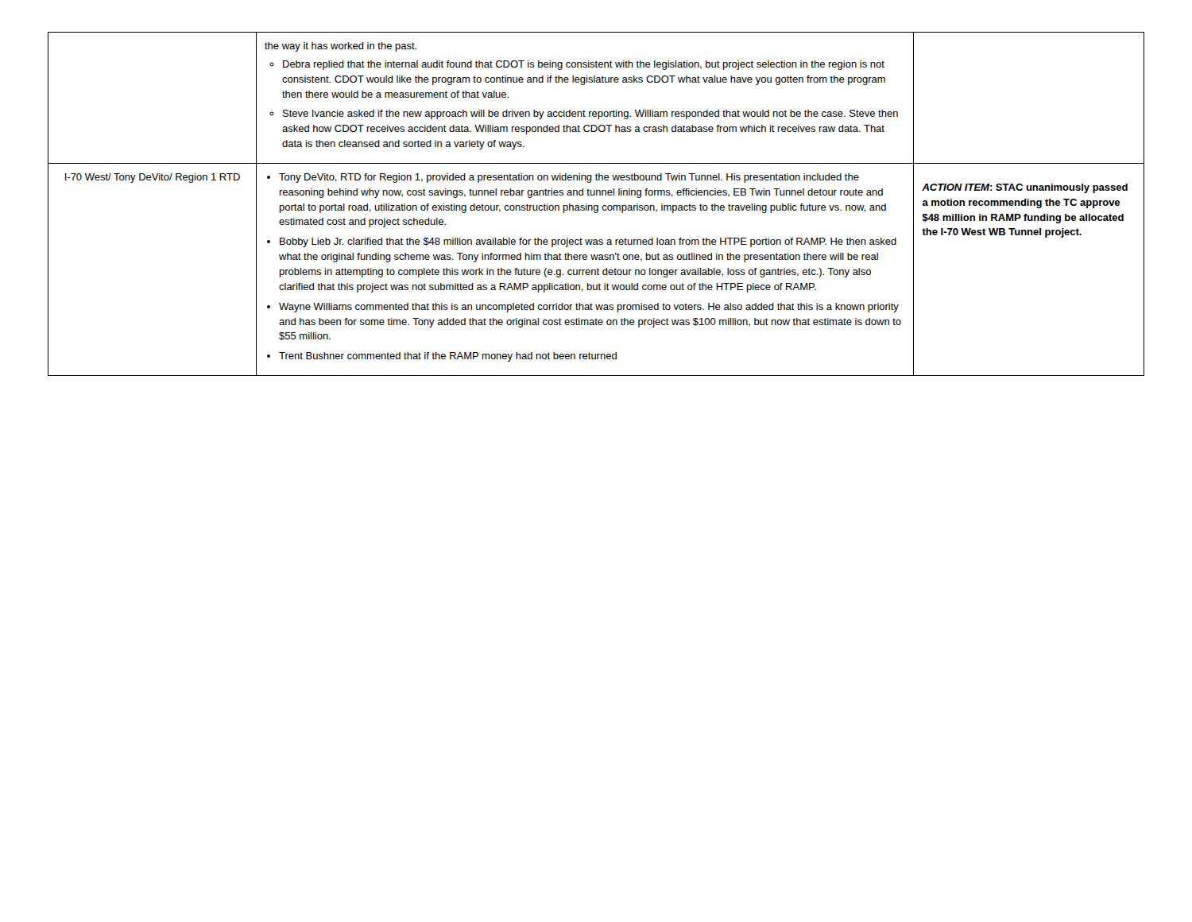| | the way it has worked in the past. Debra replied that the internal audit found that CDOT is being consistent with the legislation, but project selection in the region is not consistent. CDOT would like the program to continue and if the legislature asks CDOT what value have you gotten from the program then there would be a measurement of that value. Steve Ivancie asked if the new approach will be driven by accident reporting. William responded that would not be the case. Steve then asked how CDOT receives accident data. William responded that CDOT has a crash database from which it receives raw data. That data is then cleansed and sorted in a variety of ways. | |
| I-70 West/ Tony DeVito/ Region 1 RTD | Tony DeVito, RTD for Region 1, provided a presentation on widening the westbound Twin Tunnel. His presentation included the reasoning behind why now, cost savings, tunnel rebar gantries and tunnel lining forms, efficiencies, EB Twin Tunnel detour route and portal to portal road, utilization of existing detour, construction phasing comparison, impacts to the traveling public future vs. now, and estimated cost and project schedule. Bobby Lieb Jr. clarified that the $48 million available for the project was a returned loan from the HTPE portion of RAMP. He then asked what the original funding scheme was. Tony informed him that there wasn't one, but as outlined in the presentation there will be real problems in attempting to complete this work in the future (e.g. current detour no longer available, loss of gantries, etc.). Tony also clarified that this project was not submitted as a RAMP application, but it would come out of the HTPE piece of RAMP. Wayne Williams commented that this is an uncompleted corridor that was promised to voters. He also added that this is a known priority and has been for some time. Tony added that the original cost estimate on the project was $100 million, but now that estimate is down to $55 million. Trent Bushner commented that if the RAMP money had not been returned | ACTION ITEM : STAC unanimously passed a motion recommending the TC approve $48 million in RAMP funding be allocated the I-70 West WB Tunnel project. |